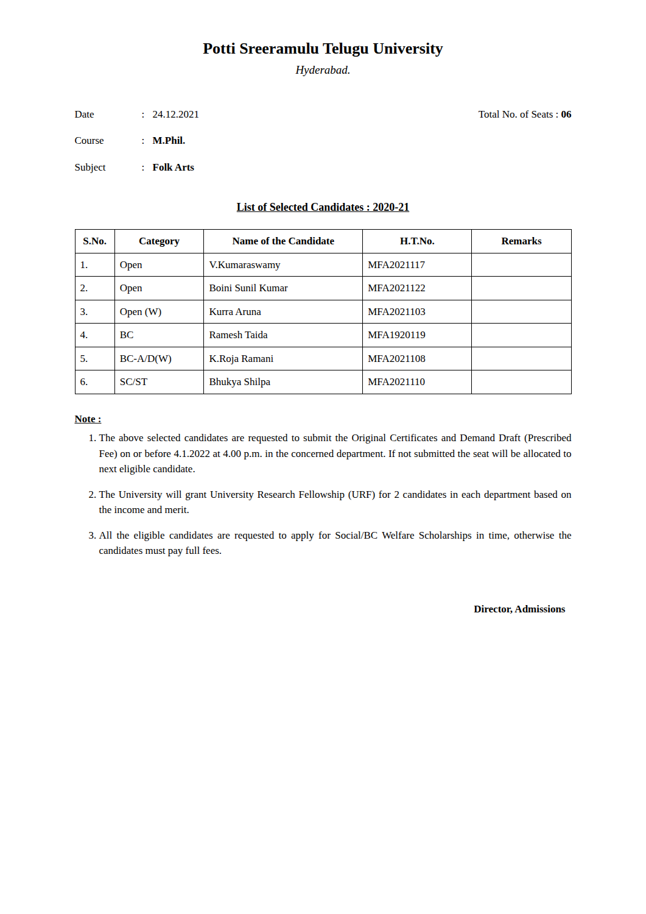Potti Sreeramulu Telugu University
Hyderabad.
Date : 24.12.2021 Total No. of Seats : 06
Course : M.Phil.
Subject : Folk Arts
List of Selected Candidates : 2020-21
| S.No. | Category | Name of the Candidate | H.T.No. | Remarks |
| --- | --- | --- | --- | --- |
| 1. | Open | V.Kumaraswamy | MFA2021117 | |
| 2. | Open | Boini Sunil Kumar | MFA2021122 | |
| 3. | Open (W) | Kurra Aruna | MFA2021103 | |
| 4. | BC | Ramesh Taida | MFA1920119 | |
| 5. | BC-A/D(W) | K.Roja Ramani | MFA2021108 | |
| 6. | SC/ST | Bhukya Shilpa | MFA2021110 | |
Note :
The above selected candidates are requested to submit the Original Certificates and Demand Draft (Prescribed Fee) on or before 4.1.2022 at 4.00 p.m. in the concerned department. If not submitted the seat will be allocated to next eligible candidate.
The University will grant University Research Fellowship (URF) for 2 candidates in each department based on the income and merit.
All the eligible candidates are requested to apply for Social/BC Welfare Scholarships in time, otherwise the candidates must pay full fees.
Director, Admissions